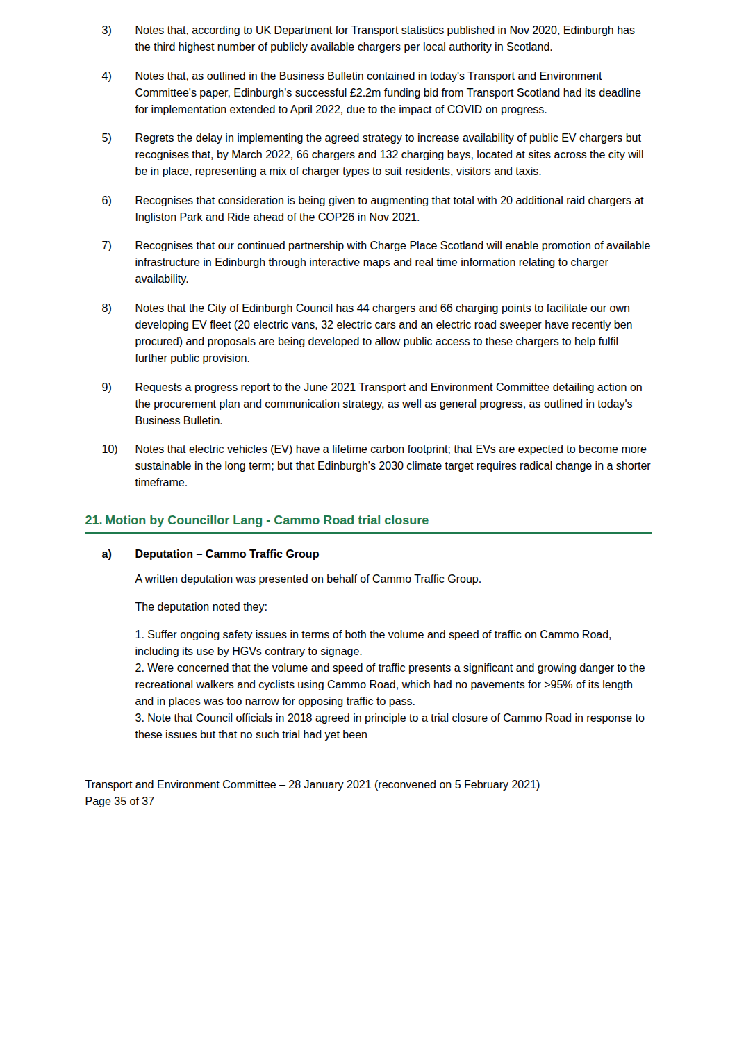3) Notes that, according to UK Department for Transport statistics published in Nov 2020, Edinburgh has the third highest number of publicly available chargers per local authority in Scotland.
4) Notes that, as outlined in the Business Bulletin contained in today's Transport and Environment Committee's paper, Edinburgh's successful £2.2m funding bid from Transport Scotland had its deadline for implementation extended to April 2022, due to the impact of COVID on progress.
5) Regrets the delay in implementing the agreed strategy to increase availability of public EV chargers but recognises that, by March 2022, 66 chargers and 132 charging bays, located at sites across the city will be in place, representing a mix of charger types to suit residents, visitors and taxis.
6) Recognises that consideration is being given to augmenting that total with 20 additional raid chargers at Ingliston Park and Ride ahead of the COP26 in Nov 2021.
7) Recognises that our continued partnership with Charge Place Scotland will enable promotion of available infrastructure in Edinburgh through interactive maps and real time information relating to charger availability.
8) Notes that the City of Edinburgh Council has 44 chargers and 66 charging points to facilitate our own developing EV fleet (20 electric vans, 32 electric cars and an electric road sweeper have recently ben procured) and proposals are being developed to allow public access to these chargers to help fulfil further public provision.
9) Requests a progress report to the June 2021 Transport and Environment Committee detailing action on the procurement plan and communication strategy, as well as general progress, as outlined in today's Business Bulletin.
10) Notes that electric vehicles (EV) have a lifetime carbon footprint; that EVs are expected to become more sustainable in the long term; but that Edinburgh's 2030 climate target requires radical change in a shorter timeframe.
21. Motion by Councillor Lang - Cammo Road trial closure
a) Deputation – Cammo Traffic Group
A written deputation was presented on behalf of Cammo Traffic Group.
The deputation noted they:
1. Suffer ongoing safety issues in terms of both the volume and speed of traffic on Cammo Road, including its use by HGVs contrary to signage.
2. Were concerned that the volume and speed of traffic presents a significant and growing danger to the recreational walkers and cyclists using Cammo Road, which had no pavements for >95% of its length and in places was too narrow for opposing traffic to pass.
3. Note that Council officials in 2018 agreed in principle to a trial closure of Cammo Road in response to these issues but that no such trial had yet been
Transport and Environment Committee – 28 January 2021 (reconvened on 5 February 2021)
Page 35 of 37